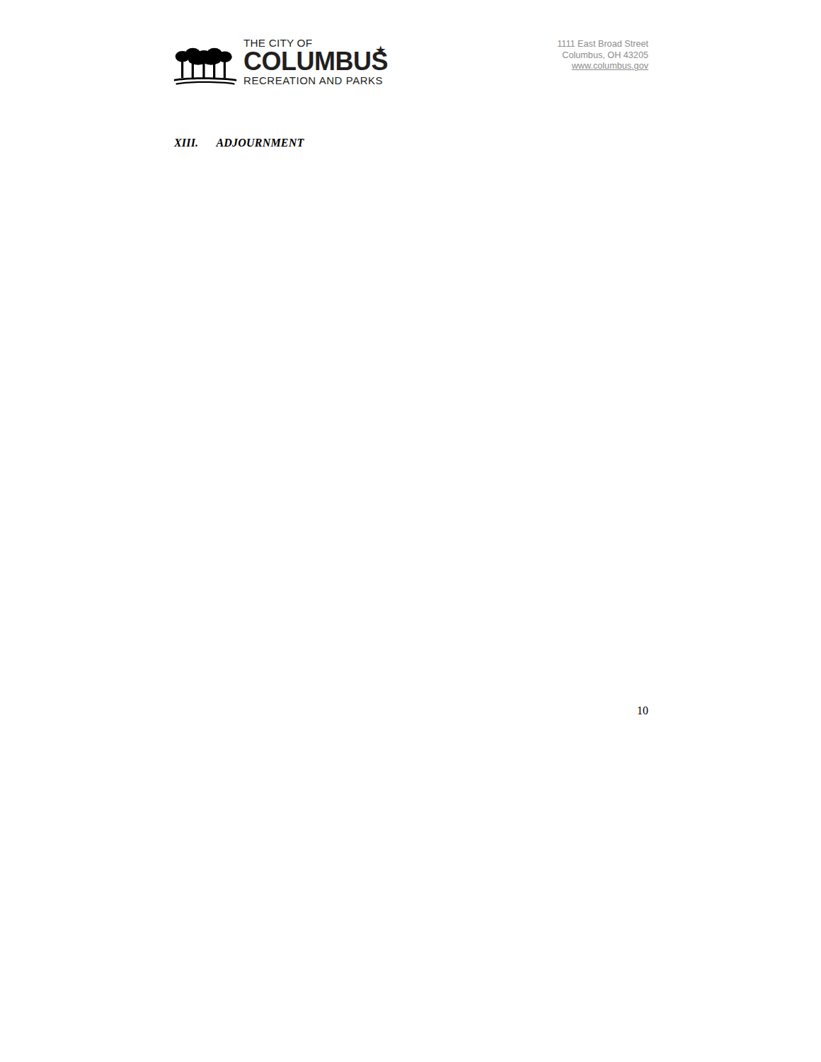THE CITY OF
COLUMBUS★
RECREATION AND PARKS
1111 East Broad Street
Columbus, OH 43205
www.columbus.gov
XIII. ADJOURNMENT
10